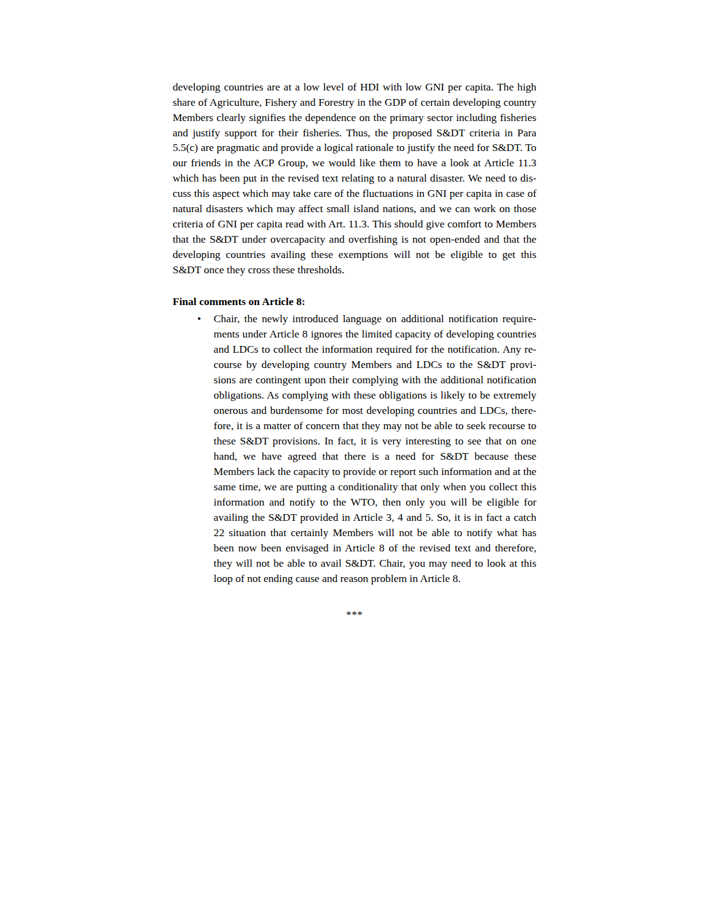developing countries are at a low level of HDI with low GNI per capita. The high share of Agriculture, Fishery and Forestry in the GDP of certain developing country Members clearly signifies the dependence on the primary sector including fisheries and justify support for their fisheries. Thus, the proposed S&DT criteria in Para 5.5(c) are pragmatic and provide a logical rationale to justify the need for S&DT. To our friends in the ACP Group, we would like them to have a look at Article 11.3 which has been put in the revised text relating to a natural disaster. We need to discuss this aspect which may take care of the fluctuations in GNI per capita in case of natural disasters which may affect small island nations, and we can work on those criteria of GNI per capita read with Art. 11.3. This should give comfort to Members that the S&DT under overcapacity and overfishing is not open-ended and that the developing countries availing these exemptions will not be eligible to get this S&DT once they cross these thresholds.
Final comments on Article 8:
Chair, the newly introduced language on additional notification requirements under Article 8 ignores the limited capacity of developing countries and LDCs to collect the information required for the notification. Any recourse by developing country Members and LDCs to the S&DT provisions are contingent upon their complying with the additional notification obligations. As complying with these obligations is likely to be extremely onerous and burdensome for most developing countries and LDCs, therefore, it is a matter of concern that they may not be able to seek recourse to these S&DT provisions. In fact, it is very interesting to see that on one hand, we have agreed that there is a need for S&DT because these Members lack the capacity to provide or report such information and at the same time, we are putting a conditionality that only when you collect this information and notify to the WTO, then only you will be eligible for availing the S&DT provided in Article 3, 4 and 5. So, it is in fact a catch 22 situation that certainly Members will not be able to notify what has been now been envisaged in Article 8 of the revised text and therefore, they will not be able to avail S&DT. Chair, you may need to look at this loop of not ending cause and reason problem in Article 8.
***